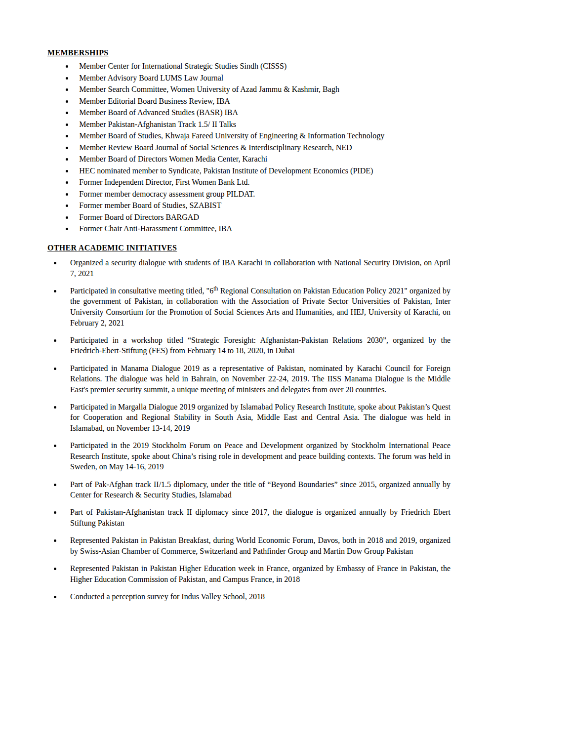MEMBERSHIPS
Member Center for International Strategic Studies Sindh (CISSS)
Member Advisory Board LUMS Law Journal
Member Search Committee, Women University of Azad Jammu & Kashmir, Bagh
Member Editorial Board Business Review, IBA
Member Board of Advanced Studies (BASR) IBA
Member Pakistan-Afghanistan Track 1.5/ II Talks
Member Board of Studies, Khwaja Fareed University of Engineering & Information Technology
Member Review Board Journal of Social Sciences & Interdisciplinary Research, NED
Member Board of Directors Women Media Center, Karachi
HEC nominated member to Syndicate, Pakistan Institute of Development Economics (PIDE)
Former Independent Director, First Women Bank Ltd.
Former member democracy assessment group PILDAT.
Former member Board of Studies, SZABIST
Former Board of Directors BARGAD
Former Chair Anti-Harassment Committee, IBA
OTHER ACADEMIC INITIATIVES
Organized a security dialogue with students of IBA Karachi in collaboration with National Security Division, on April 7, 2021
Participated in consultative meeting titled, "6th Regional Consultation on Pakistan Education Policy 2021" organized by the government of Pakistan, in collaboration with the Association of Private Sector Universities of Pakistan, Inter University Consortium for the Promotion of Social Sciences Arts and Humanities, and HEJ, University of Karachi, on February 2, 2021
Participated in a workshop titled “Strategic Foresight: Afghanistan-Pakistan Relations 2030”, organized by the Friedrich-Ebert-Stiftung (FES) from February 14 to 18, 2020, in Dubai
Participated in Manama Dialogue 2019 as a representative of Pakistan, nominated by Karachi Council for Foreign Relations. The dialogue was held in Bahrain, on November 22-24, 2019. The IISS Manama Dialogue is the Middle East's premier security summit, a unique meeting of ministers and delegates from over 20 countries.
Participated in Margalla Dialogue 2019 organized by Islamabad Policy Research Institute, spoke about Pakistan’s Quest for Cooperation and Regional Stability in South Asia, Middle East and Central Asia. The dialogue was held in Islamabad, on November 13-14, 2019
Participated in the 2019 Stockholm Forum on Peace and Development organized by Stockholm International Peace Research Institute, spoke about China’s rising role in development and peace building contexts. The forum was held in Sweden, on May 14-16, 2019
Part of Pak-Afghan track II/1.5 diplomacy, under the title of “Beyond Boundaries” since 2015, organized annually by Center for Research & Security Studies, Islamabad
Part of Pakistan-Afghanistan track II diplomacy since 2017, the dialogue is organized annually by Friedrich Ebert Stiftung Pakistan
Represented Pakistan in Pakistan Breakfast, during World Economic Forum, Davos, both in 2018 and 2019, organized by Swiss-Asian Chamber of Commerce, Switzerland and Pathfinder Group and Martin Dow Group Pakistan
Represented Pakistan in Pakistan Higher Education week in France, organized by Embassy of France in Pakistan, the Higher Education Commission of Pakistan, and Campus France, in 2018
Conducted a perception survey for Indus Valley School, 2018